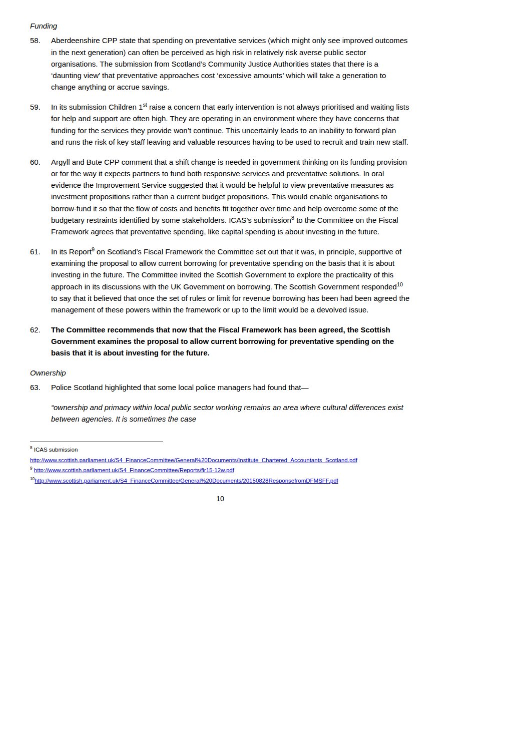Funding
58.
Aberdeenshire CPP state that spending on preventative services (which might only see improved outcomes in the next generation) can often be perceived as high risk in relatively risk averse public sector organisations. The submission from Scotland’s Community Justice Authorities states that there is a ‘daunting view’ that preventative approaches cost ‘excessive amounts’ which will take a generation to change anything or accrue savings.
59.
In its submission Children 1st raise a concern that early intervention is not always prioritised and waiting lists for help and support are often high. They are operating in an environment where they have concerns that funding for the services they provide won’t continue. This uncertainly leads to an inability to forward plan and runs the risk of key staff leaving and valuable resources having to be used to recruit and train new staff.
60.
Argyll and Bute CPP comment that a shift change is needed in government thinking on its funding provision or for the way it expects partners to fund both responsive services and preventative solutions. In oral evidence the Improvement Service suggested that it would be helpful to view preventative measures as investment propositions rather than a current budget propositions. This would enable organisations to borrow-fund it so that the flow of costs and benefits fit together over time and help overcome some of the budgetary restraints identified by some stakeholders. ICAS’s submission8 to the Committee on the Fiscal Framework agrees that preventative spending, like capital spending is about investing in the future.
61.
In its Report9 on Scotland’s Fiscal Framework the Committee set out that it was, in principle, supportive of examining the proposal to allow current borrowing for preventative spending on the basis that it is about investing in the future. The Committee invited the Scottish Government to explore the practicality of this approach in its discussions with the UK Government on borrowing. The Scottish Government responded10 to say that it believed that once the set of rules or limit for revenue borrowing has been had been agreed the management of these powers within the framework or up to the limit would be a devolved issue.
62.
The Committee recommends that now that the Fiscal Framework has been agreed, the Scottish Government examines the proposal to allow current borrowing for preventative spending on the basis that it is about investing for the future.
Ownership
63.
Police Scotland highlighted that some local police managers had found that—
“ownership and primacy within local public sector working remains an area where cultural differences exist between agencies. It is sometimes the case
8 ICAS submission
http://www.scottish.parliament.uk/S4_FinanceCommittee/General%20Documents/Institute_Chartered_Accountants_Scotland.pdf
9 http://www.scottish.parliament.uk/S4_FinanceCommittee/Reports/fir15-12w.pdf
10http://www.scottish.parliament.uk/S4_FinanceCommittee/General%20Documents/20150828ResponsefromDFMSFF.pdf
10